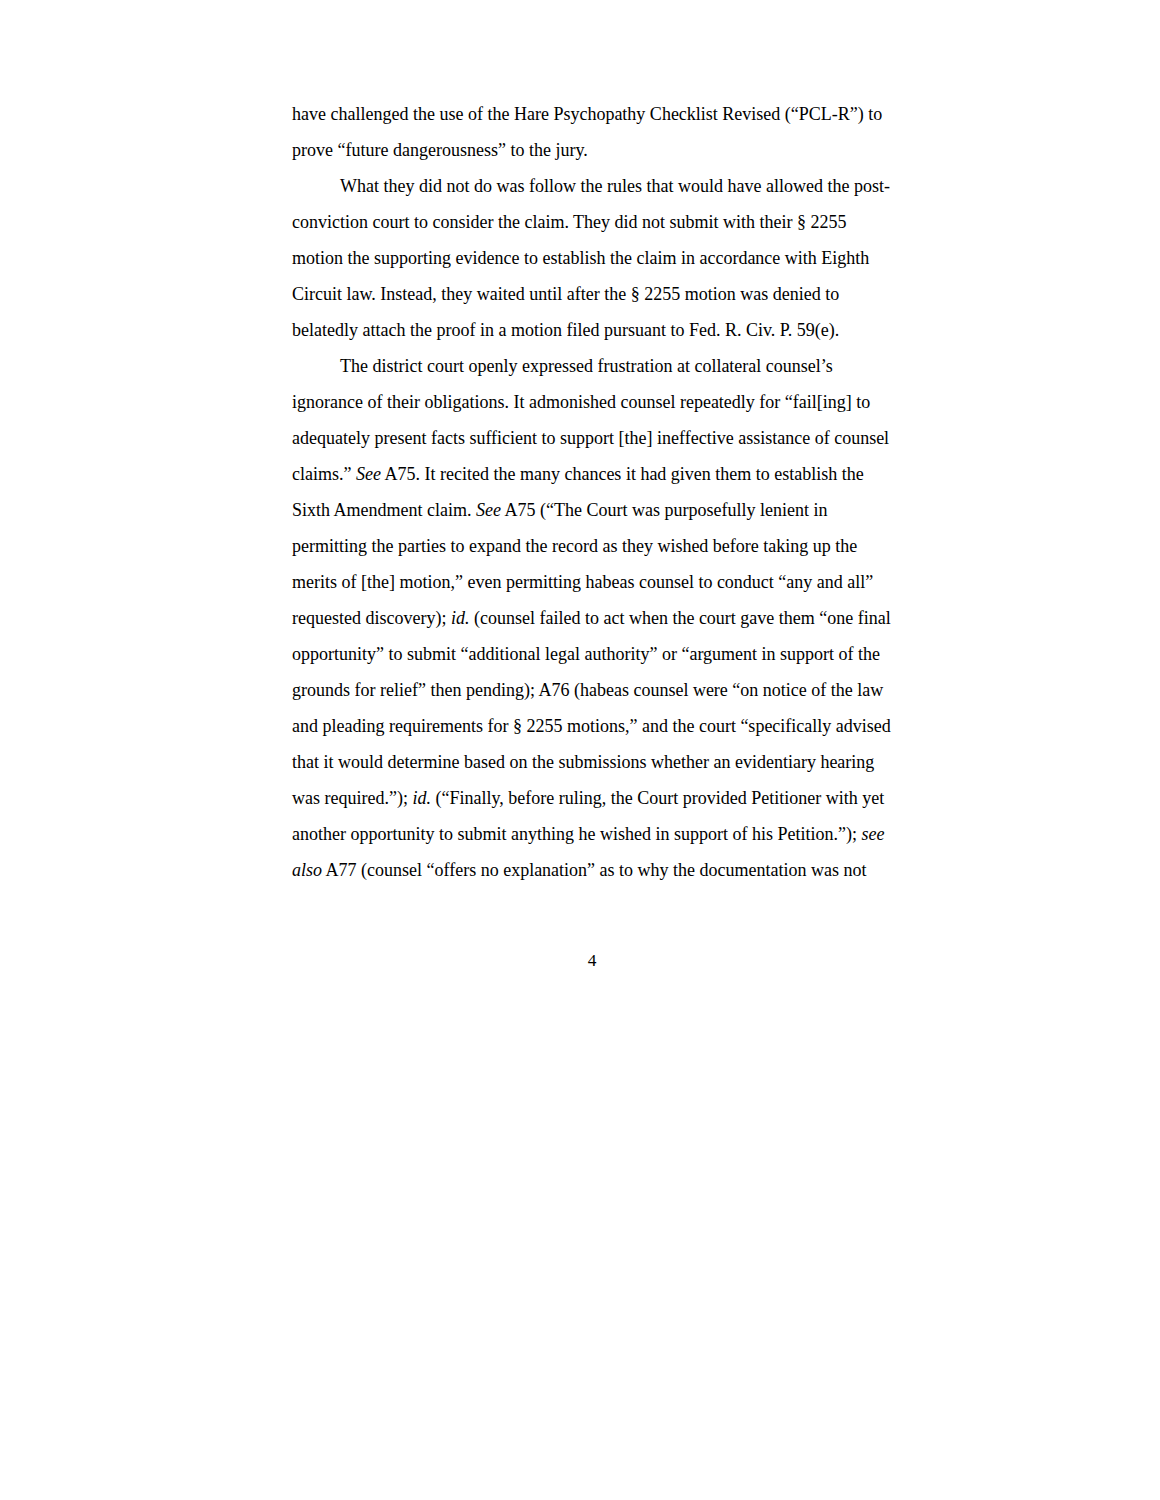have challenged the use of the Hare Psychopathy Checklist Revised (“PCL-R”) to prove “future dangerousness” to the jury.
What they did not do was follow the rules that would have allowed the post-conviction court to consider the claim. They did not submit with their § 2255 motion the supporting evidence to establish the claim in accordance with Eighth Circuit law. Instead, they waited until after the § 2255 motion was denied to belatedly attach the proof in a motion filed pursuant to Fed. R. Civ. P. 59(e).
The district court openly expressed frustration at collateral counsel’s ignorance of their obligations. It admonished counsel repeatedly for “fail[ing] to adequately present facts sufficient to support [the] ineffective assistance of counsel claims.” See A75. It recited the many chances it had given them to establish the Sixth Amendment claim. See A75 (“The Court was purposefully lenient in permitting the parties to expand the record as they wished before taking up the merits of [the] motion,” even permitting habeas counsel to conduct “any and all” requested discovery); id. (counsel failed to act when the court gave them “one final opportunity” to submit “additional legal authority” or “argument in support of the grounds for relief” then pending); A76 (habeas counsel were “on notice of the law and pleading requirements for § 2255 motions,” and the court “specifically advised that it would determine based on the submissions whether an evidentiary hearing was required.”); id. (“Finally, before ruling, the Court provided Petitioner with yet another opportunity to submit anything he wished in support of his Petition.”); see also A77 (counsel “offers no explanation” as to why the documentation was not
4